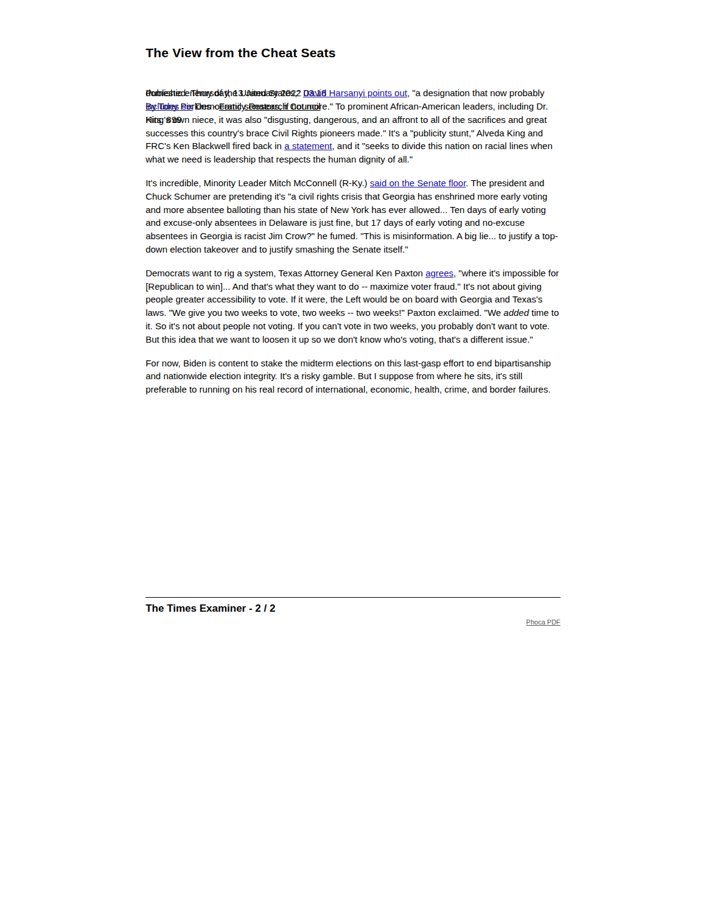The View from the Cheat Seats
Published: Thursday, 13 January 2022 03:18
By Tony Perkins - Family Research Council
Hits: 899
domestic enemy of the United States," David Harsanyi points out, "a designation that now probably includes six Democratic senators, if not more." To prominent African-American leaders, including Dr. King's own niece, it was also "disgusting, dangerous, and an affront to all of the sacrifices and great successes this country's brace Civil Rights pioneers made." It's a "publicity stunt," Alveda King and FRC's Ken Blackwell fired back in a statement, and it "seeks to divide this nation on racial lines when what we need is leadership that respects the human dignity of all."
It's incredible, Minority Leader Mitch McConnell (R-Ky.) said on the Senate floor. The president and Chuck Schumer are pretending it's "a civil rights crisis that Georgia has enshrined more early voting and more absentee balloting than his state of New York has ever allowed... Ten days of early voting and excuse-only absentees in Delaware is just fine, but 17 days of early voting and no-excuse absentees in Georgia is racist Jim Crow?" he fumed. "This is misinformation. A big lie... to justify a top-down election takeover and to justify smashing the Senate itself."
Democrats want to rig a system, Texas Attorney General Ken Paxton agrees, "where it's impossible for [Republican to win]... And that's what they want to do -- maximize voter fraud." It's not about giving people greater accessibility to vote. If it were, the Left would be on board with Georgia and Texas's laws. "We give you two weeks to vote, two weeks -- two weeks!" Paxton exclaimed. "We added time to it. So it's not about people not voting. If you can't vote in two weeks, you probably don't want to vote. But this idea that we want to loosen it up so we don't know who's voting, that's a different issue."
For now, Biden is content to stake the midterm elections on this last-gasp effort to end bipartisanship and nationwide election integrity. It's a risky gamble. But I suppose from where he sits, it's still preferable to running on his real record of international, economic, health, crime, and border failures.
The Times Examiner - 2 / 2
Phoca PDF